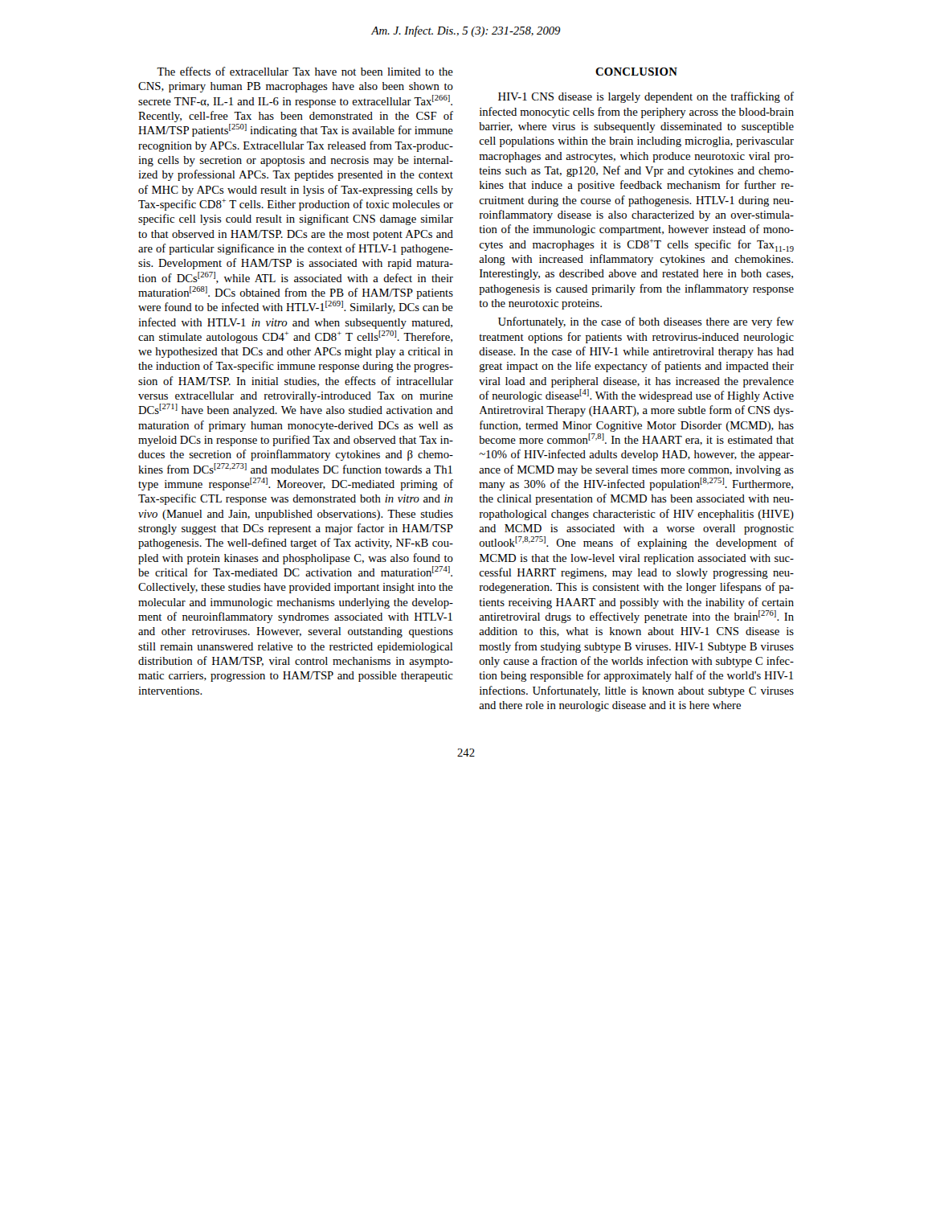Am. J. Infect. Dis., 5 (3): 231-258, 2009
The effects of extracellular Tax have not been limited to the CNS, primary human PB macrophages have also been shown to secrete TNF-α, IL-1 and IL-6 in response to extracellular Tax[266]. Recently, cell-free Tax has been demonstrated in the CSF of HAM/TSP patients[250] indicating that Tax is available for immune recognition by APCs. Extracellular Tax released from Tax-producing cells by secretion or apoptosis and necrosis may be internalized by professional APCs. Tax peptides presented in the context of MHC by APCs would result in lysis of Tax-expressing cells by Tax-specific CD8+ T cells. Either production of toxic molecules or specific cell lysis could result in significant CNS damage similar to that observed in HAM/TSP. DCs are the most potent APCs and are of particular significance in the context of HTLV-1 pathogenesis. Development of HAM/TSP is associated with rapid maturation of DCs[267], while ATL is associated with a defect in their maturation[268]. DCs obtained from the PB of HAM/TSP patients were found to be infected with HTLV-1[269]. Similarly, DCs can be infected with HTLV-1 in vitro and when subsequently matured, can stimulate autologous CD4+ and CD8+ T cells[270]. Therefore, we hypothesized that DCs and other APCs might play a critical in the induction of Tax-specific immune response during the progression of HAM/TSP. In initial studies, the effects of intracellular versus extracellular and retrovirally-introduced Tax on murine DCs[271] have been analyzed. We have also studied activation and maturation of primary human monocyte-derived DCs as well as myeloid DCs in response to purified Tax and observed that Tax induces the secretion of proinflammatory cytokines and β chemokines from DCs[272,273] and modulates DC function towards a Th1 type immune response[274]. Moreover, DC-mediated priming of Tax-specific CTL response was demonstrated both in vitro and in vivo (Manuel and Jain, unpublished observations). These studies strongly suggest that DCs represent a major factor in HAM/TSP pathogenesis. The well-defined target of Tax activity, NF-κB coupled with protein kinases and phospholipase C, was also found to be critical for Tax-mediated DC activation and maturation[274]. Collectively, these studies have provided important insight into the molecular and immunologic mechanisms underlying the development of neuroinflammatory syndromes associated with HTLV-1 and other retroviruses. However, several outstanding questions still remain unanswered relative to the restricted epidemiological distribution of HAM/TSP, viral control mechanisms in asymptomatic carriers, progression to HAM/TSP and possible therapeutic interventions.
Conclusion
HIV-1 CNS disease is largely dependent on the trafficking of infected monocytic cells from the periphery across the blood-brain barrier, where virus is subsequently disseminated to susceptible cell populations within the brain including microglia, perivascular macrophages and astrocytes, which produce neurotoxic viral proteins such as Tat, gp120, Nef and Vpr and cytokines and chemokines that induce a positive feedback mechanism for further recruitment during the course of pathogenesis. HTLV-1 during neuroinflammatory disease is also characterized by an over-stimulation of the immunologic compartment, however instead of monocytes and macrophages it is CD8+T cells specific for Tax11-19 along with increased inflammatory cytokines and chemokines. Interestingly, as described above and restated here in both cases, pathogenesis is caused primarily from the inflammatory response to the neurotoxic proteins.
Unfortunately, in the case of both diseases there are very few treatment options for patients with retrovirus-induced neurologic disease. In the case of HIV-1 while antiretroviral therapy has had great impact on the life expectancy of patients and impacted their viral load and peripheral disease, it has increased the prevalence of neurologic disease[4]. With the widespread use of Highly Active Antiretroviral Therapy (HAART), a more subtle form of CNS dysfunction, termed Minor Cognitive Motor Disorder (MCMD), has become more common[7,8]. In the HAART era, it is estimated that ~10% of HIV-infected adults develop HAD, however, the appearance of MCMD may be several times more common, involving as many as 30% of the HIV-infected population[8,275]. Furthermore, the clinical presentation of MCMD has been associated with neuropathological changes characteristic of HIV encephalitis (HIVE) and MCMD is associated with a worse overall prognostic outlook[7,8,275]. One means of explaining the development of MCMD is that the low-level viral replication associated with successful HARRT regimens, may lead to slowly progressing neurodegeneration. This is consistent with the longer lifespans of patients receiving HAART and possibly with the inability of certain antiretroviral drugs to effectively penetrate into the brain[276]. In addition to this, what is known about HIV-1 CNS disease is mostly from studying subtype B viruses. HIV-1 Subtype B viruses only cause a fraction of the worlds infection with subtype C infection being responsible for approximately half of the world's HIV-1 infections. Unfortunately, little is known about subtype C viruses and there role in neurologic disease and it is here where
242